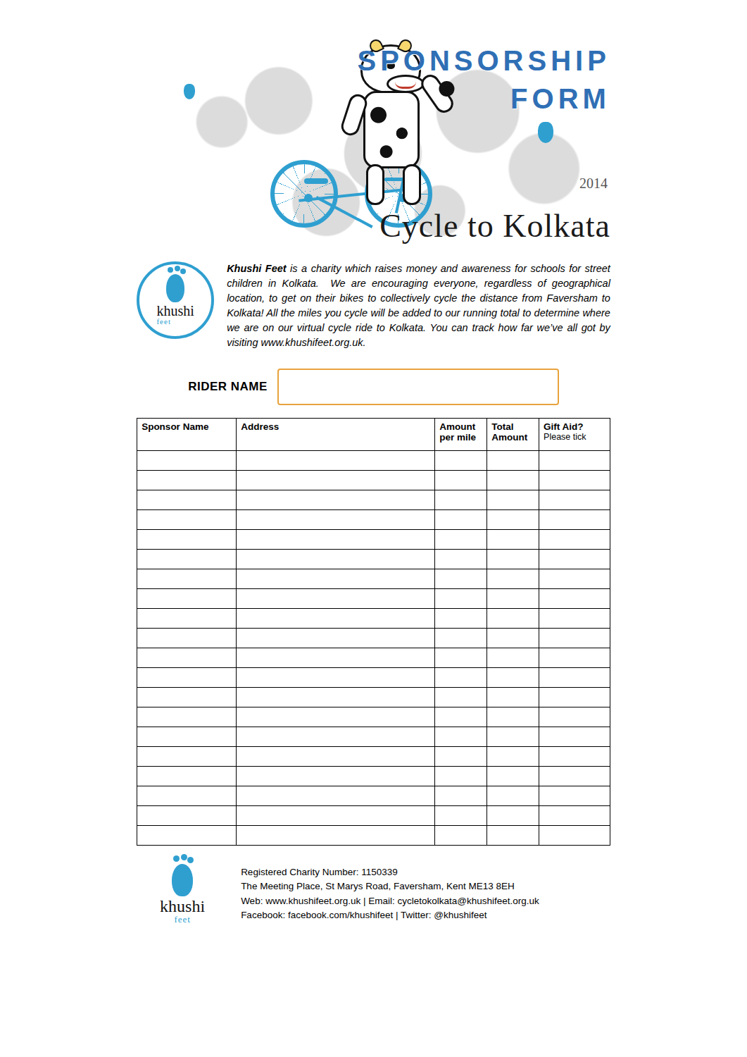SPONSORSHIP
FORM
2014
Cycle to Kolkata
khushifeet
Khushi Feet is a charity which raises money and awareness for schools for street children in Kolkata. We are encouraging everyone, regardless of geographical location, to get on their bikes to collectively cycle the distance from Faversham to Kolkata! All the miles you cycle will be added to our running total to determine where we are on our virtual cycle ride to Kolkata. You can track how far we’ve all got by visiting www.khushifeet.org.uk.
RIDER NAME
| Sponsor Name | Address | Amount per mile | Total Amount | Gift Aid? Please tick |
| --- | --- | --- | --- | --- |
khushifeet
Registered Charity Number: 1150339
The Meeting Place, St Marys Road, Faversham, Kent ME13 8EH
Web: www.khushifeet.org.uk | Email: cycletokolkata@khushifeet.org.uk
Facebook: facebook.com/khushifeet | Twitter: @khushifeet